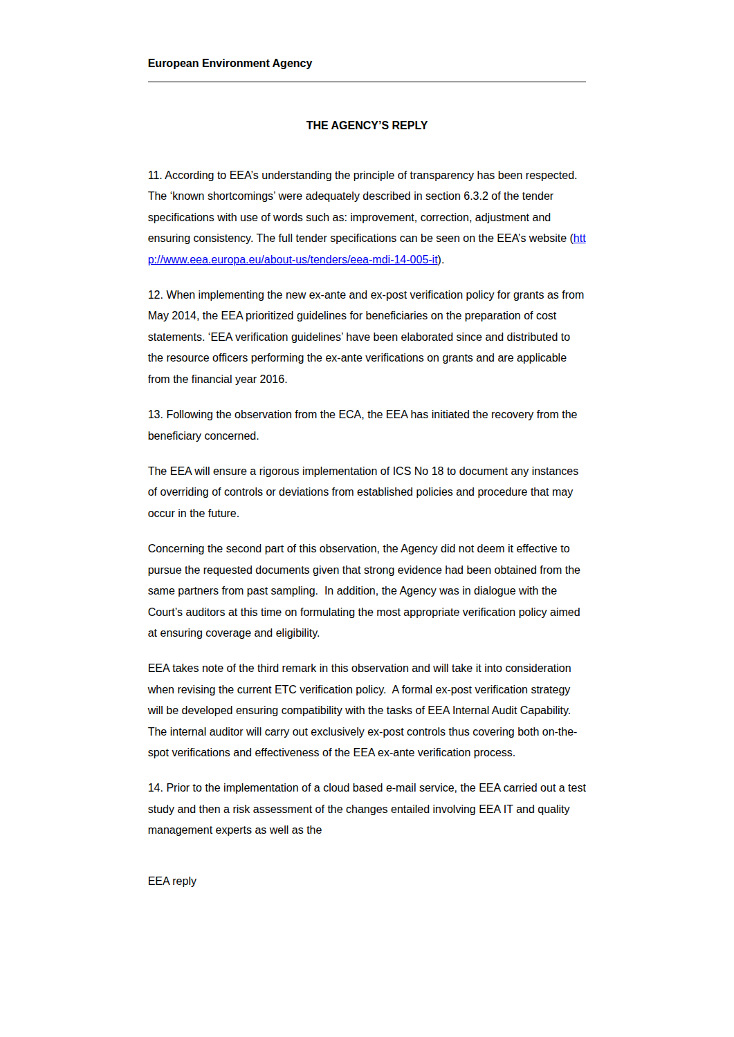European Environment Agency
THE AGENCY’S REPLY
11. According to EEA’s understanding the principle of transparency has been respected. The ‘known shortcomings’ were adequately described in section 6.3.2 of the tender specifications with use of words such as: improvement, correction, adjustment and ensuring consistency. The full tender specifications can be seen on the EEA’s website (http://www.eea.europa.eu/about-us/tenders/eea-mdi-14-005-it).
12. When implementing the new ex-ante and ex-post verification policy for grants as from May 2014, the EEA prioritized guidelines for beneficiaries on the preparation of cost statements. ‘EEA verification guidelines’ have been elaborated since and distributed to the resource officers performing the ex-ante verifications on grants and are applicable from the financial year 2016.
13. Following the observation from the ECA, the EEA has initiated the recovery from the beneficiary concerned.
The EEA will ensure a rigorous implementation of ICS No 18 to document any instances of overriding of controls or deviations from established policies and procedure that may occur in the future.
Concerning the second part of this observation, the Agency did not deem it effective to pursue the requested documents given that strong evidence had been obtained from the same partners from past sampling. In addition, the Agency was in dialogue with the Court’s auditors at this time on formulating the most appropriate verification policy aimed at ensuring coverage and eligibility.
EEA takes note of the third remark in this observation and will take it into consideration when revising the current ETC verification policy. A formal ex-post verification strategy will be developed ensuring compatibility with the tasks of EEA Internal Audit Capability. The internal auditor will carry out exclusively ex-post controls thus covering both on-the-spot verifications and effectiveness of the EEA ex-ante verification process.
14. Prior to the implementation of a cloud based e-mail service, the EEA carried out a test study and then a risk assessment of the changes entailed involving EEA IT and quality management experts as well as the
EEA reply